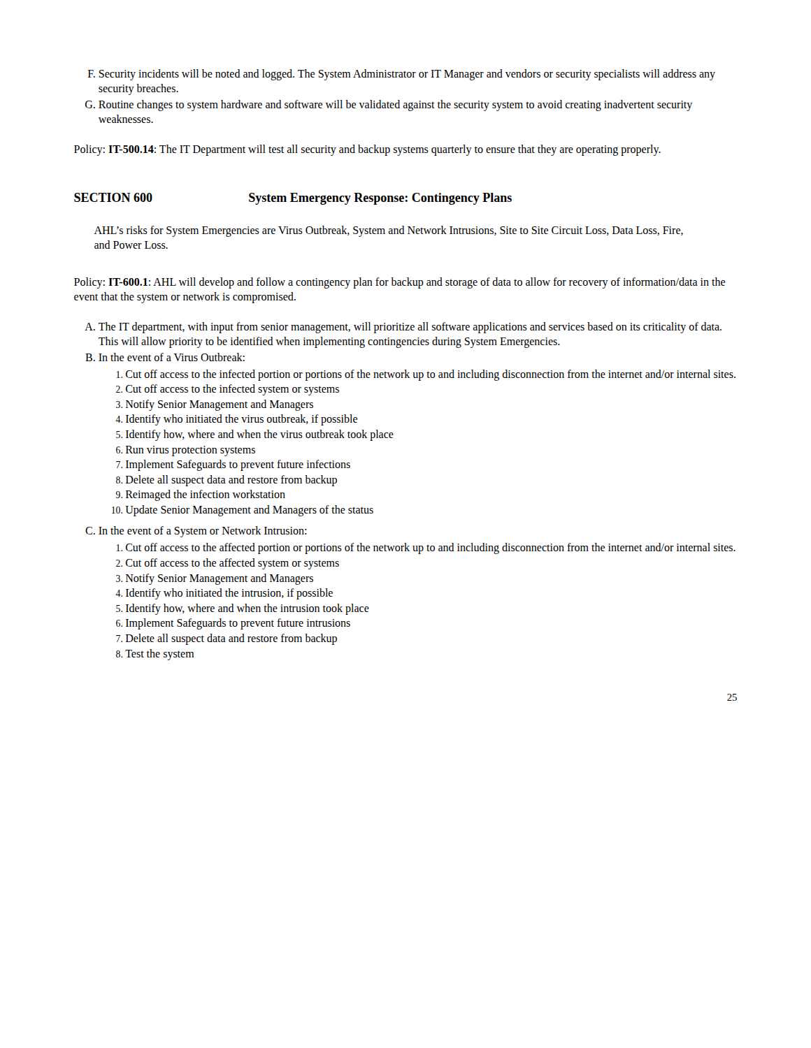Security incidents will be noted and logged. The System Administrator or IT Manager and vendors or security specialists will address any security breaches.
Routine changes to system hardware and software will be validated against the security system to avoid creating inadvertent security weaknesses.
Policy: IT-500.14: The IT Department will test all security and backup systems quarterly to ensure that they are operating properly.
SECTION 600 System Emergency Response: Contingency Plans
AHL’s risks for System Emergencies are Virus Outbreak, System and Network Intrusions, Site to Site Circuit Loss, Data Loss, Fire, and Power Loss.
Policy: IT-600.1: AHL will develop and follow a contingency plan for backup and storage of data to allow for recovery of information/data in the event that the system or network is compromised.
The IT department, with input from senior management, will prioritize all software applications and services based on its criticality of data. This will allow priority to be identified when implementing contingencies during System Emergencies.
In the event of a Virus Outbreak:
Cut off access to the infected portion or portions of the network up to and including disconnection from the internet and/or internal sites.
Cut off access to the infected system or systems
Notify Senior Management and Managers
Identify who initiated the virus outbreak, if possible
Identify how, where and when the virus outbreak took place
Run virus protection systems
Implement Safeguards to prevent future infections
Delete all suspect data and restore from backup
Reimaged the infection workstation
Update Senior Management and Managers of the status
In the event of a System or Network Intrusion:
Cut off access to the affected portion or portions of the network up to and including disconnection from the internet and/or internal sites.
Cut off access to the affected system or systems
Notify Senior Management and Managers
Identify who initiated the intrusion, if possible
Identify how, where and when the intrusion took place
Implement Safeguards to prevent future intrusions
Delete all suspect data and restore from backup
Test the system
25